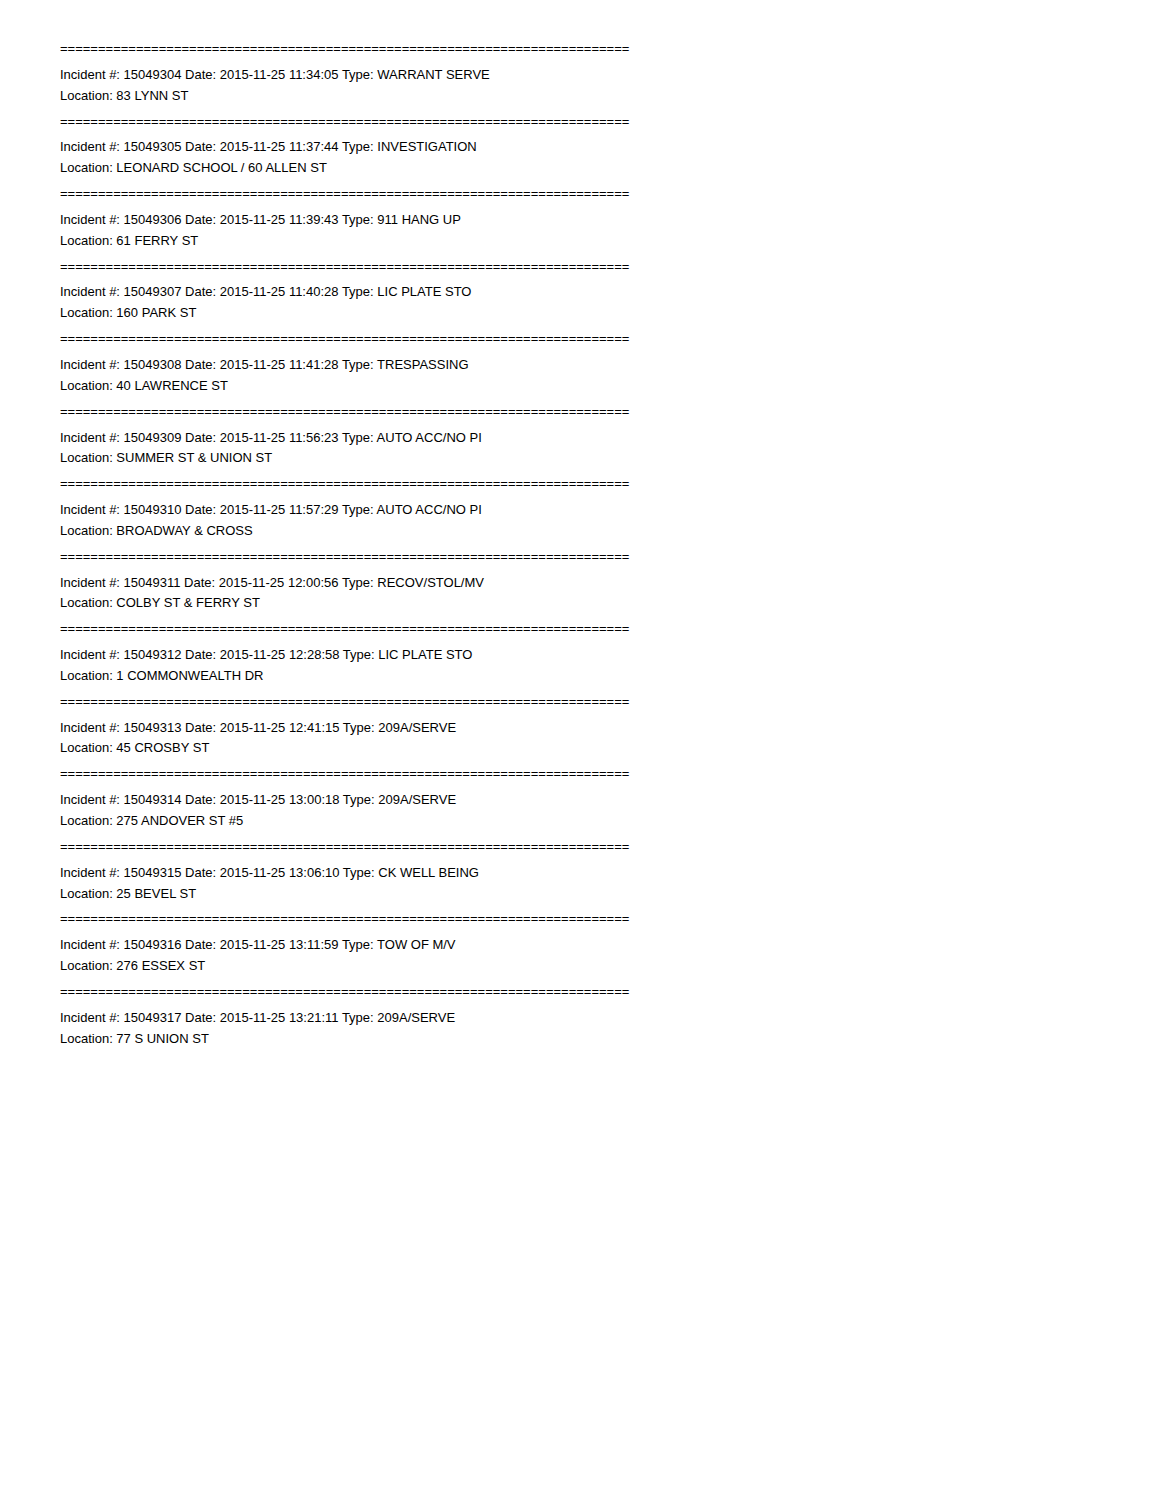===========================================================================
Incident #: 15049304 Date: 2015-11-25 11:34:05 Type: WARRANT SERVE
Location: 83 LYNN ST
===========================================================================
Incident #: 15049305 Date: 2015-11-25 11:37:44 Type: INVESTIGATION
Location: LEONARD SCHOOL / 60 ALLEN ST
===========================================================================
Incident #: 15049306 Date: 2015-11-25 11:39:43 Type: 911 HANG UP
Location: 61 FERRY ST
===========================================================================
Incident #: 15049307 Date: 2015-11-25 11:40:28 Type: LIC PLATE STO
Location: 160 PARK ST
===========================================================================
Incident #: 15049308 Date: 2015-11-25 11:41:28 Type: TRESPASSING
Location: 40 LAWRENCE ST
===========================================================================
Incident #: 15049309 Date: 2015-11-25 11:56:23 Type: AUTO ACC/NO PI
Location: SUMMER ST & UNION ST
===========================================================================
Incident #: 15049310 Date: 2015-11-25 11:57:29 Type: AUTO ACC/NO PI
Location: BROADWAY & CROSS
===========================================================================
Incident #: 15049311 Date: 2015-11-25 12:00:56 Type: RECOV/STOL/MV
Location: COLBY ST & FERRY ST
===========================================================================
Incident #: 15049312 Date: 2015-11-25 12:28:58 Type: LIC PLATE STO
Location: 1 COMMONWEALTH DR
===========================================================================
Incident #: 15049313 Date: 2015-11-25 12:41:15 Type: 209A/SERVE
Location: 45 CROSBY ST
===========================================================================
Incident #: 15049314 Date: 2015-11-25 13:00:18 Type: 209A/SERVE
Location: 275 ANDOVER ST #5
===========================================================================
Incident #: 15049315 Date: 2015-11-25 13:06:10 Type: CK WELL BEING
Location: 25 BEVEL ST
===========================================================================
Incident #: 15049316 Date: 2015-11-25 13:11:59 Type: TOW OF M/V
Location: 276 ESSEX ST
===========================================================================
Incident #: 15049317 Date: 2015-11-25 13:21:11 Type: 209A/SERVE
Location: 77 S UNION ST